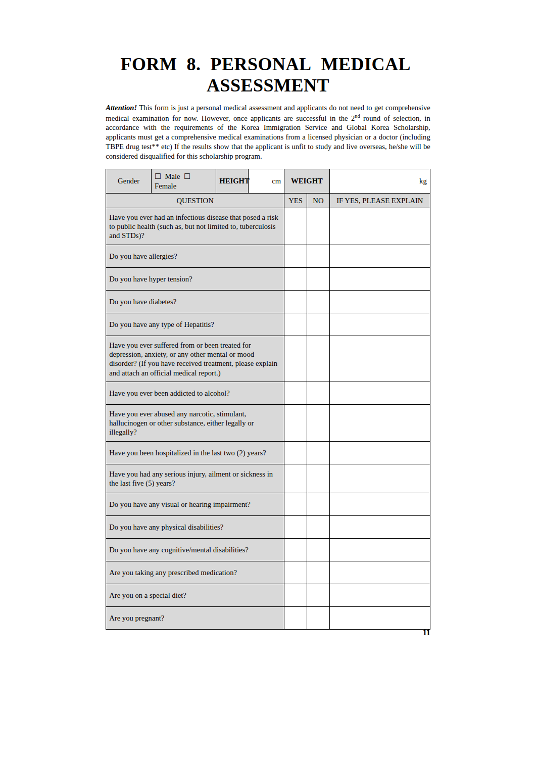FORM 8. PERSONAL MEDICAL ASSESSMENT
Attention! This form is just a personal medical assessment and applicants do not need to get comprehensive medical examination for now. However, once applicants are successful in the 2nd round of selection, in accordance with the requirements of the Korea Immigration Service and Global Korea Scholarship, applicants must get a comprehensive medical examinations from a licensed physician or a doctor (including TBPE drug test** etc) If the results show that the applicant is unfit to study and live overseas, he/she will be considered disqualified for this scholarship program.
| Gender | ☐ Male ☐ Female | HEIGHT | cm | WEIGHT | kg |
| QUESTION | YES | NO | IF YES, PLEASE EXPLAIN |
| Have you ever had an infectious disease that posed a risk to public health (such as, but not limited to, tuberculosis and STDs)? | | | |
| Do you have allergies? | | | |
| Do you have hyper tension? | | | |
| Do you have diabetes? | | | |
| Do you have any type of Hepatitis? | | | |
| Have you ever suffered from or been treated for depression, anxiety, or any other mental or mood disorder? (If you have received treatment, please explain and attach an official medical report.) | | | |
| Have you ever been addicted to alcohol? | | | |
| Have you ever abused any narcotic, stimulant, hallucinogen or other substance, either legally or illegally? | | | |
| Have you been hospitalized in the last two (2) years? | | | |
| Have you had any serious injury, ailment or sickness in the last five (5) years? | | | |
| Do you have any visual or hearing impairment? | | | |
| Do you have any physical disabilities? | | | |
| Do you have any cognitive/mental disabilities? | | | |
| Are you taking any prescribed medication? | | | |
| Are you on a special diet? | | | |
| Are you pregnant? | | | |
11